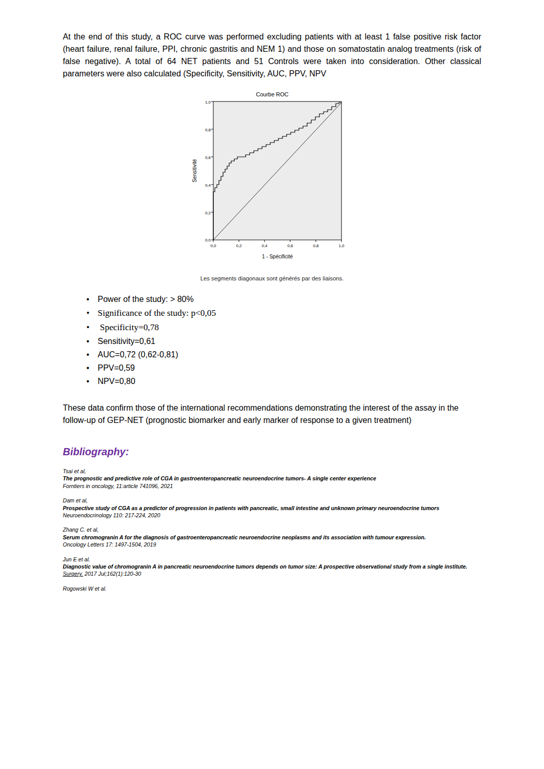At the end of this study, a ROC curve was performed excluding patients with at least 1 false positive risk factor (heart failure, renal failure, PPI, chronic gastritis and NEM 1) and those on somatostatin analog treatments (risk of false negative). A total of 64 NET patients and 51 Controls were taken into consideration. Other classical parameters were also calculated (Specificity, Sensitivity, AUC, PPV, NPV
Courbe ROC Sensitivité 1 - Spécificité 1,0 0,8 0,6 0,4 0,2 0,0 0,0 0,2 0,4 0,6 0,8 1,0
Les segments diagonaux sont générés par des liaisons.
Power of the study: > 80%
Significance of the study: p<0,05
Specificity=0,78
Sensitivity=0,61
AUC=0,72 (0,62-0,81)
PPV=0,59
NPV=0,80
These data confirm those of the international recommendations demonstrating the interest of the assay in the follow-up of GEP-NET (prognostic biomarker and early marker of response to a given treatment)
Bibliography:
Tsai et al,
The prognostic and predictive role of CGA in gastroenteropancreatic neuroendocrine tumors- A single center experience
Forntiers in oncology, 11:article 741096, 2021
Dam et al,
Prospective study of CGA as a predictor of progression in patients with pancreatic, small intestine and unknown primary neuroendocrine tumors
Neuroendocrinology 110: 217-224, 2020
Zhang C. et al,
Serum chromogranin A for the diagnosis of gastroenteropancreatic neuroendocrine neoplasms and its association with tumour expression.
Oncology Letters 17: 1497-1504, 2019
Jun E et al.
Diagnostic value of chromogranin A in pancreatic neuroendocrine tumors depends on tumor size: A prospective observational study from a single institute.
Surgery. 2017 Jul;162(1):120-30
Rogowski W et al.